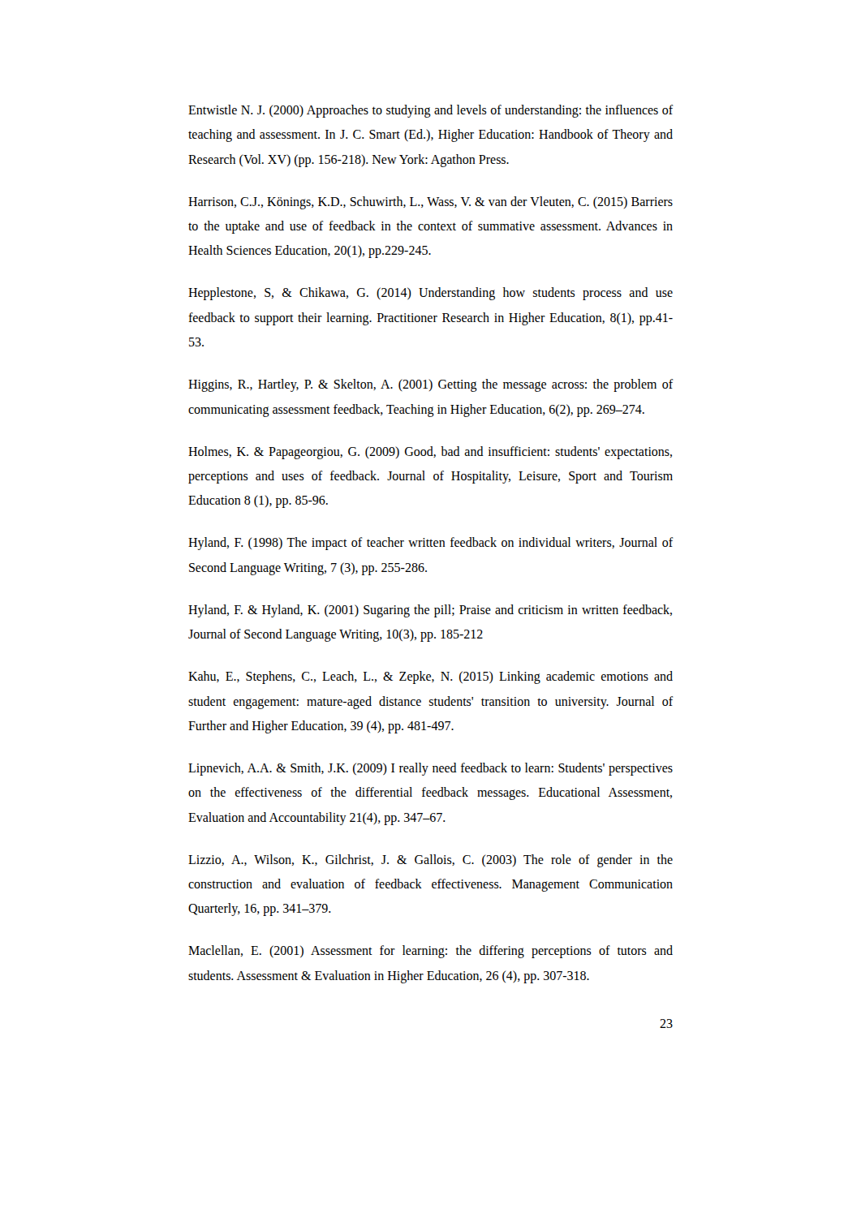Entwistle N. J. (2000) Approaches to studying and levels of understanding: the influences of teaching and assessment. In J. C. Smart (Ed.), Higher Education: Handbook of Theory and Research (Vol. XV) (pp. 156-218). New York: Agathon Press.
Harrison, C.J., Könings, K.D., Schuwirth, L., Wass, V. & van der Vleuten, C. (2015) Barriers to the uptake and use of feedback in the context of summative assessment. Advances in Health Sciences Education, 20(1), pp.229-245.
Hepplestone, S, & Chikawa, G. (2014) Understanding how students process and use feedback to support their learning. Practitioner Research in Higher Education, 8(1), pp.41-53.
Higgins, R., Hartley, P. & Skelton, A. (2001) Getting the message across: the problem of communicating assessment feedback, Teaching in Higher Education, 6(2), pp. 269–274.
Holmes, K. & Papageorgiou, G. (2009) Good, bad and insufficient: students' expectations, perceptions and uses of feedback. Journal of Hospitality, Leisure, Sport and Tourism Education 8 (1), pp. 85-96.
Hyland, F. (1998) The impact of teacher written feedback on individual writers, Journal of Second Language Writing, 7 (3), pp. 255-286.
Hyland, F. & Hyland, K. (2001) Sugaring the pill; Praise and criticism in written feedback, Journal of Second Language Writing, 10(3), pp. 185-212
Kahu, E., Stephens, C., Leach, L., & Zepke, N. (2015) Linking academic emotions and student engagement: mature-aged distance students' transition to university. Journal of Further and Higher Education, 39 (4), pp. 481-497.
Lipnevich, A.A. & Smith, J.K. (2009) I really need feedback to learn: Students' perspectives on the effectiveness of the differential feedback messages. Educational Assessment, Evaluation and Accountability 21(4), pp. 347–67.
Lizzio, A., Wilson, K., Gilchrist, J. & Gallois, C. (2003) The role of gender in the construction and evaluation of feedback effectiveness. Management Communication Quarterly, 16, pp. 341–379.
Maclellan, E. (2001) Assessment for learning: the differing perceptions of tutors and students. Assessment & Evaluation in Higher Education, 26 (4), pp. 307-318.
23